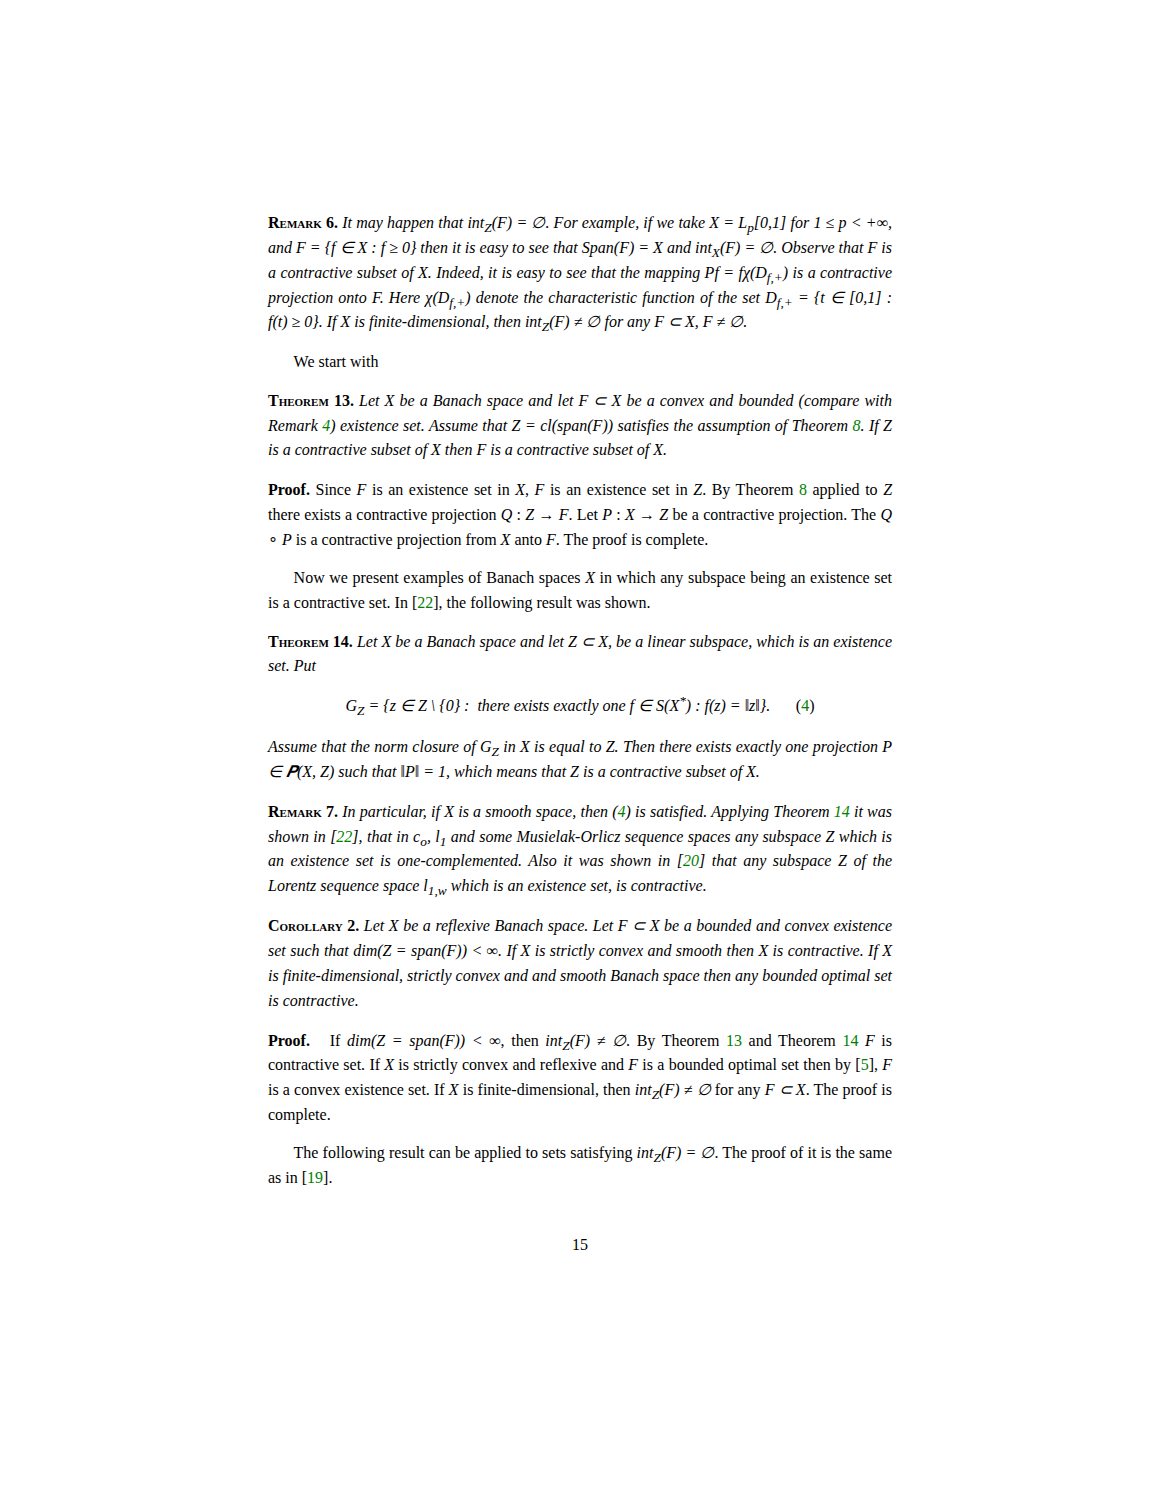Remark 6. It may happen that intZ(F) = ∅. For example, if we take X = Lp[0,1] for 1 ≤ p < +∞, and F = {f ∈ X : f ≥ 0} then it is easy to see that Span(F) = X and intX(F) = ∅. Observe that F is a contractive subset of X. Indeed, it is easy to see that the mapping Pf = fχ(Df,+) is a contractive projection onto F. Here χ(Df,+) denote the characteristic function of the set Df,+ = {t ∈ [0,1] : f(t) ≥ 0}. If X is finite-dimensional, then intZ(F) ≠ ∅ for any F ⊂ X, F ≠ ∅.
We start with
Theorem 13. Let X be a Banach space and let F ⊂ X be a convex and bounded (compare with Remark 4) existence set. Assume that Z = cl(span(F)) satisfies the assumption of Theorem 8. If Z is a contractive subset of X then F is a contractive subset of X.
Proof. Since F is an existence set in X, F is an existence set in Z. By Theorem 8 applied to Z there exists a contractive projection Q : Z → F. Let P : X → Z be a contractive projection. The Q ∘ P is a contractive projection from X anto F. The proof is complete.
Now we present examples of Banach spaces X in which any subspace being an existence set is a contractive set. In [22], the following result was shown.
Theorem 14. Let X be a Banach space and let Z ⊂ X, be a linear subspace, which is an existence set. Put
GZ = {z ∈ Z \ {0} : there exists exactly one f ∈ S(X*) : f(z) = ‖z‖}.(4)
Assume that the norm closure of GZ in X is equal to Z. Then there exists exactly one projection P ∈ 𝑷(X, Z) such that ‖P‖ = 1, which means that Z is a contractive subset of X.
Remark 7. In particular, if X is a smooth space, then (4) is satisfied. Applying Theorem 14 it was shown in [22], that in co, l1 and some Musielak-Orlicz sequence spaces any subspace Z which is an existence set is one-complemented. Also it was shown in [20] that any subspace Z of the Lorentz sequence space l1,w which is an existence set, is contractive.
Corollary 2. Let X be a reflexive Banach space. Let F ⊂ X be a bounded and convex existence set such that dim(Z = span(F)) < ∞. If X is strictly convex and smooth then X is contractive. If X is finite-dimensional, strictly convex and and smooth Banach space then any bounded optimal set is contractive.
Proof. If dim(Z = span(F)) < ∞, then intZ(F) ≠ ∅. By Theorem 13 and Theorem 14 F is contractive set. If X is strictly convex and reflexive and F is a bounded optimal set then by [5], F is a convex existence set. If X is finite-dimensional, then intZ(F) ≠ ∅ for any F ⊂ X. The proof is complete.
The following result can be applied to sets satisfying intZ(F) = ∅. The proof of it is the same as in [19].
15